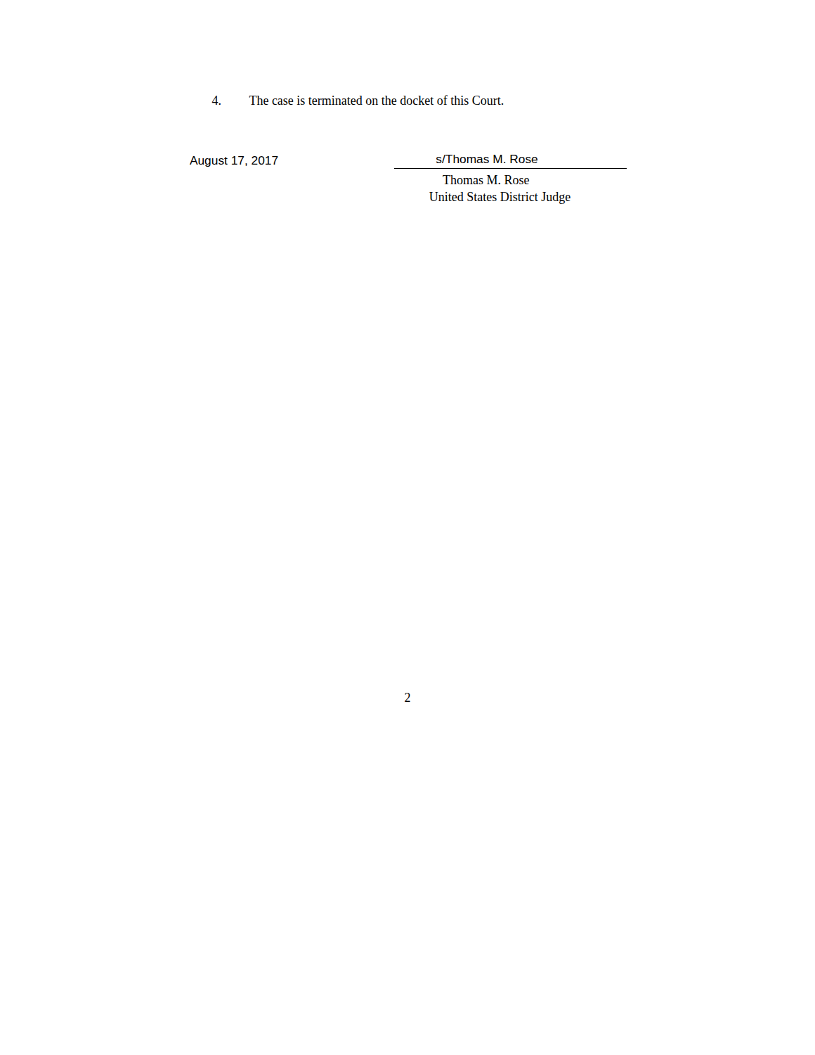4. The case is terminated on the docket of this Court.
August 17, 2017
s/Thomas M. Rose
Thomas M. Rose
United States District Judge
2